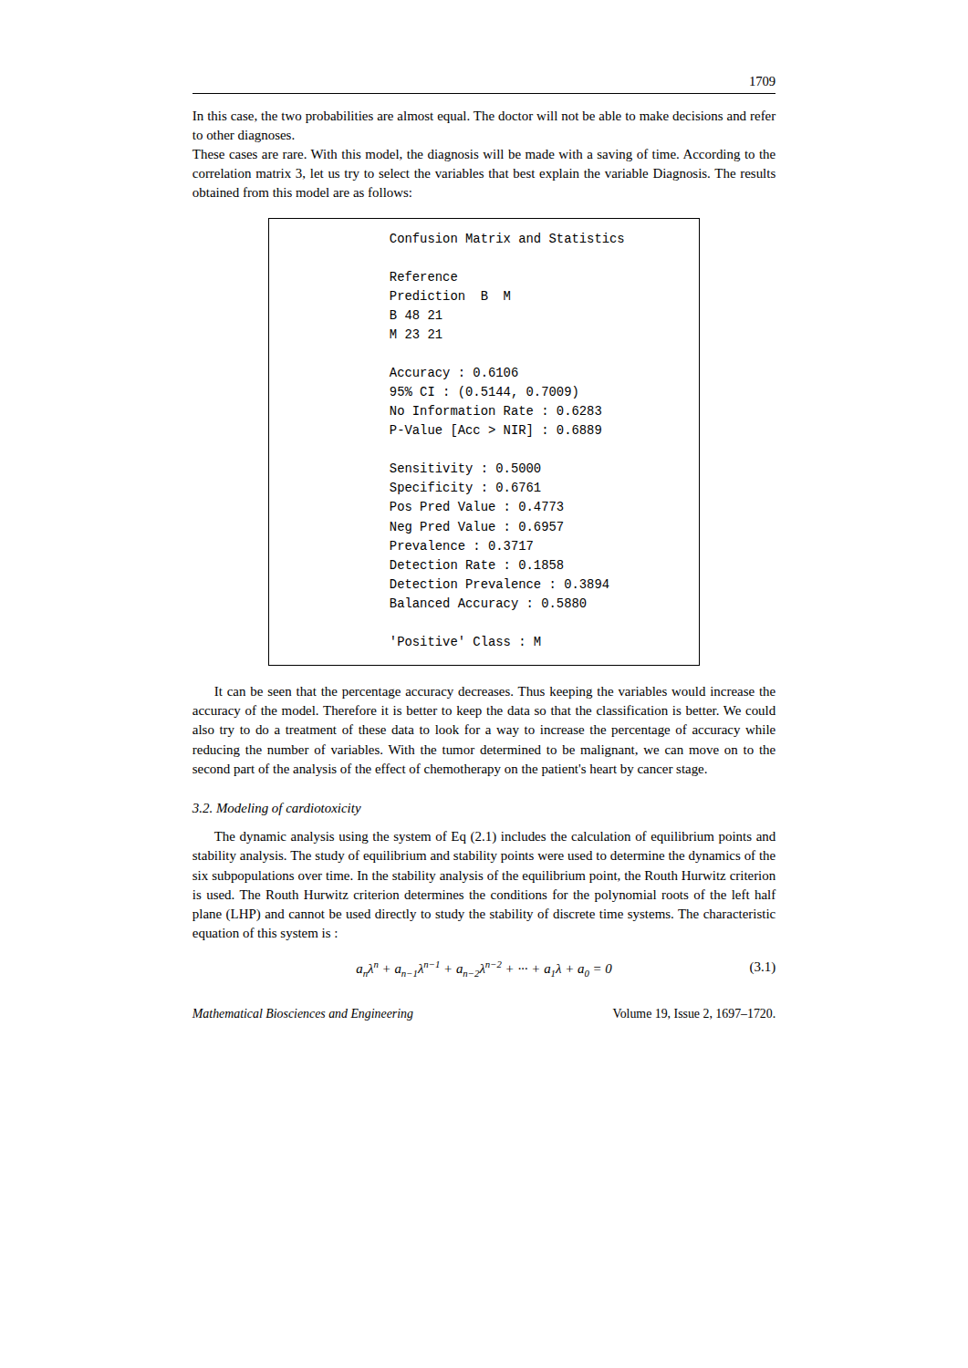1709
In this case, the two probabilities are almost equal. The doctor will not be able to make decisions and refer to other diagnoses.
These cases are rare. With this model, the diagnosis will be made with a saving of time. According to the correlation matrix 3, let us try to select the variables that best explain the variable Diagnosis. The results obtained from this model are as follows:
Confusion Matrix and Statistics

Reference
Prediction  B  M
B 48 21
M 23 21

Accuracy : 0.6106
95% CI : (0.5144, 0.7009)
No Information Rate : 0.6283
P-Value [Acc > NIR] : 0.6889

Sensitivity : 0.5000
Specificity : 0.6761
Pos Pred Value : 0.4773
Neg Pred Value : 0.6957
Prevalence : 0.3717
Detection Rate : 0.1858
Detection Prevalence : 0.3894
Balanced Accuracy : 0.5880

'Positive' Class : M
It can be seen that the percentage accuracy decreases. Thus keeping the variables would increase the accuracy of the model. Therefore it is better to keep the data so that the classification is better. We could also try to do a treatment of these data to look for a way to increase the percentage of accuracy while reducing the number of variables. With the tumor determined to be malignant, we can move on to the second part of the analysis of the effect of chemotherapy on the patient's heart by cancer stage.
3.2. Modeling of cardiotoxicity
The dynamic analysis using the system of Eq (2.1) includes the calculation of equilibrium points and stability analysis. The study of equilibrium and stability points were used to determine the dynamics of the six subpopulations over time. In the stability analysis of the equilibrium point, the Routh Hurwitz criterion is used. The Routh Hurwitz criterion determines the conditions for the polynomial roots of the left half plane (LHP) and cannot be used directly to study the stability of discrete time systems. The characteristic equation of this system is :
anλn + an−1λn−1 + an−2λn−2 + ··· + a1λ + a0 = 0 (3.1)
Mathematical Biosciences and Engineering
Volume 19, Issue 2, 1697–1720.